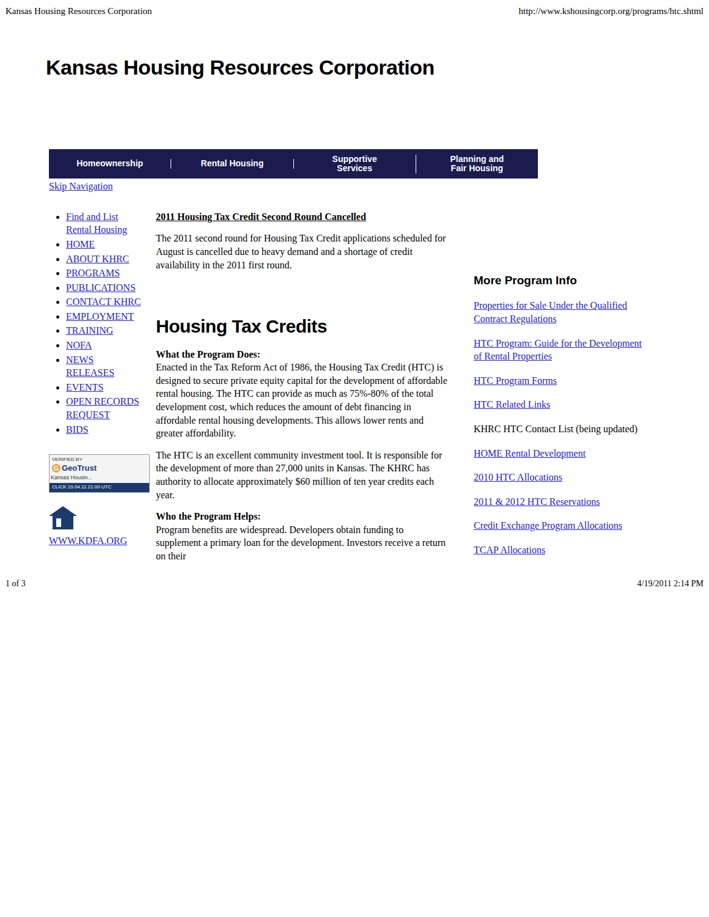Kansas Housing Resources Corporation
http://www.kshousingcorp.org/programs/htc.shtml
Kansas Housing Resources Corporation
Homeownership
Rental Housing
Supportive
Services
Planning and
Fair Housing
Skip Navigation
Find and List Rental Housing
HOME
ABOUT KHRC
PROGRAMS
PUBLICATIONS
CONTACT KHRC
EMPLOYMENT
TRAINING
NOFA
NEWS RELEASES
EVENTS
OPEN RECORDS REQUEST
BIDS
VERIFIED BY
GGeoTrust
Kansas Housin...
CLICK 19.04.11 21:00 UTC
WWW.KDFA.ORG
2011 Housing Tax Credit Second Round Cancelled
The 2011 second round for Housing Tax Credit applications scheduled for August is cancelled due to heavy demand and a shortage of credit availability in the 2011 first round.
Housing Tax Credits
What the Program Does:
Enacted in the Tax Reform Act of 1986, the Housing Tax Credit (HTC) is designed to secure private equity capital for the development of affordable rental housing. The HTC can provide as much as 75%-80% of the total development cost, which reduces the amount of debt financing in affordable rental housing developments. This allows lower rents and greater affordability.
The HTC is an excellent community investment tool. It is responsible for the development of more than 27,000 units in Kansas. The KHRC has authority to allocate approximately $60 million of ten year credits each year.
Who the Program Helps:
Program benefits are widespread. Developers obtain funding to supplement a primary loan for the development. Investors receive a return on their
More Program Info
Properties for Sale Under the Qualified Contract Regulations
HTC Program: Guide for the Development of Rental Properties
HTC Program Forms
HTC Related Links
KHRC HTC Contact List (being updated)
HOME Rental Development
2010 HTC Allocations
2011 & 2012 HTC Reservations
Credit Exchange Program Allocations
TCAP Allocations
1 of 3
4/19/2011 2:14 PM